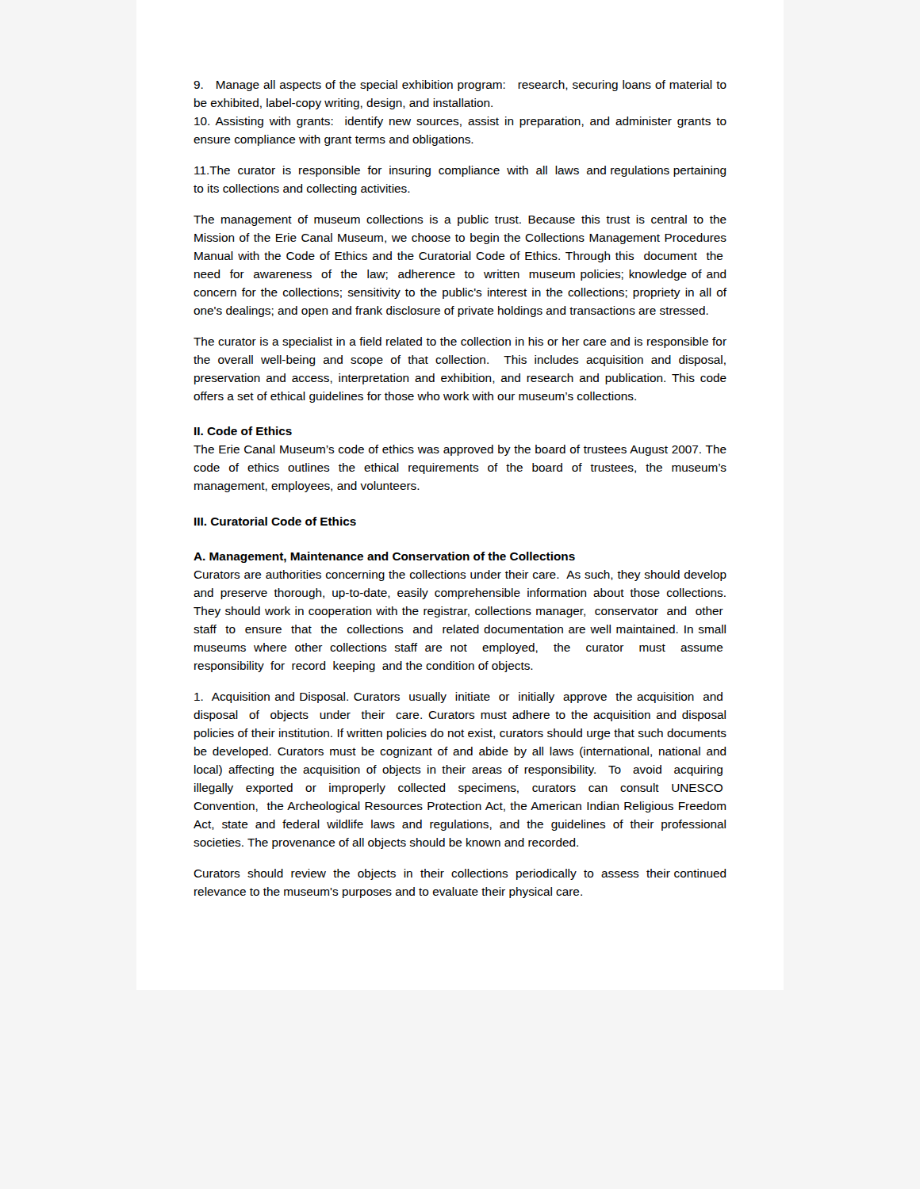9. Manage all aspects of the special exhibition program: research, securing loans of material to be exhibited, label-copy writing, design, and installation.
10. Assisting with grants: identify new sources, assist in preparation, and administer grants to ensure compliance with grant terms and obligations.
11.The curator is responsible for insuring compliance with all laws and regulations pertaining to its collections and collecting activities.
The management of museum collections is a public trust. Because this trust is central to the Mission of the Erie Canal Museum, we choose to begin the Collections Management Procedures Manual with the Code of Ethics and the Curatorial Code of Ethics. Through this document the need for awareness of the law; adherence to written museum policies; knowledge of and concern for the collections; sensitivity to the public's interest in the collections; propriety in all of one's dealings; and open and frank disclosure of private holdings and transactions are stressed.
The curator is a specialist in a field related to the collection in his or her care and is responsible for the overall well-being and scope of that collection. This includes acquisition and disposal, preservation and access, interpretation and exhibition, and research and publication. This code offers a set of ethical guidelines for those who work with our museum’s collections.
II. Code of Ethics
The Erie Canal Museum’s code of ethics was approved by the board of trustees August 2007. The code of ethics outlines the ethical requirements of the board of trustees, the museum’s management, employees, and volunteers.
III. Curatorial Code of Ethics
A. Management, Maintenance and Conservation of the Collections
Curators are authorities concerning the collections under their care. As such, they should develop and preserve thorough, up-to-date, easily comprehensible information about those collections. They should work in cooperation with the registrar, collections manager, conservator and other staff to ensure that the collections and related documentation are well maintained. In small museums where other collections staff are not employed, the curator must assume responsibility for record keeping and the condition of objects.
1. Acquisition and Disposal. Curators usually initiate or initially approve the acquisition and disposal of objects under their care. Curators must adhere to the acquisition and disposal policies of their institution. If written policies do not exist, curators should urge that such documents be developed. Curators must be cognizant of and abide by all laws (international, national and local) affecting the acquisition of objects in their areas of responsibility. To avoid acquiring illegally exported or improperly collected specimens, curators can consult UNESCO Convention, the Archeological Resources Protection Act, the American Indian Religious Freedom Act, state and federal wildlife laws and regulations, and the guidelines of their professional societies. The provenance of all objects should be known and recorded.
Curators should review the objects in their collections periodically to assess their continued relevance to the museum's purposes and to evaluate their physical care.